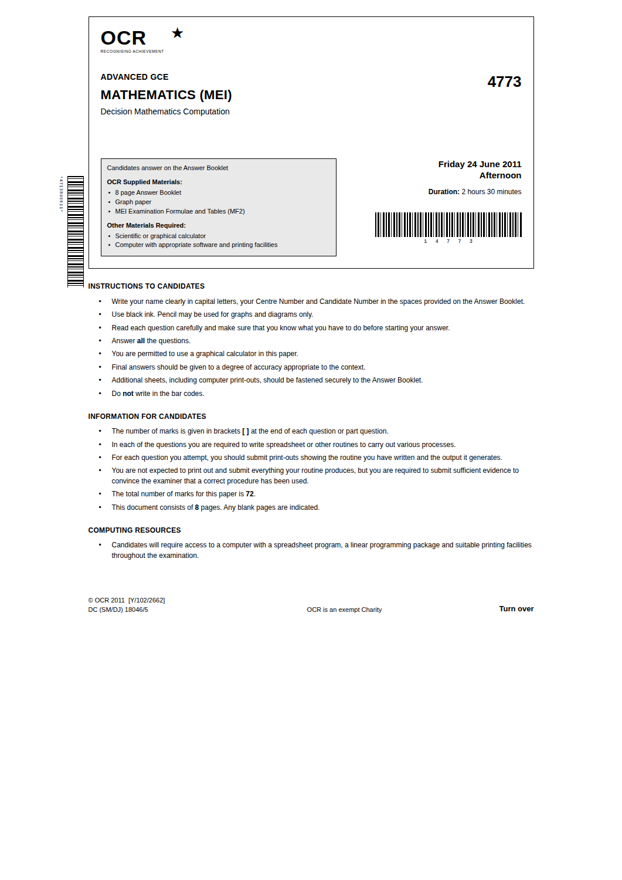*4713890611*
★
OCR
Recognising Achievement
ADVANCED GCE
MATHEMATICS (MEI)
Decision Mathematics Computation
4773
Candidates answer on the Answer Booklet
OCR Supplied Materials:
8 page Answer Booklet
Graph paper
MEI Examination Formulae and Tables (MF2)
Other Materials Required:
Scientific or graphical calculator
Computer with appropriate software and printing facilities
Friday 24 June 2011
Afternoon
Duration: 2 hours 30 minutes
14773
Instructions to Candidates
Write your name clearly in capital letters, your Centre Number and Candidate Number in the spaces provided on the Answer Booklet.
Use black ink. Pencil may be used for graphs and diagrams only.
Read each question carefully and make sure that you know what you have to do before starting your answer.
Answer all the questions.
You are permitted to use a graphical calculator in this paper.
Final answers should be given to a degree of accuracy appropriate to the context.
Additional sheets, including computer print-outs, should be fastened securely to the Answer Booklet.
Do not write in the bar codes.
Information for Candidates
The number of marks is given in brackets [ ] at the end of each question or part question.
In each of the questions you are required to write spreadsheet or other routines to carry out various processes.
For each question you attempt, you should submit print-outs showing the routine you have written and the output it generates.
You are not expected to print out and submit everything your routine produces, but you are required to submit sufficient evidence to convince the examiner that a correct procedure has been used.
The total number of marks for this paper is 72.
This document consists of 8 pages. Any blank pages are indicated.
Computing Resources
Candidates will require access to a computer with a spreadsheet program, a linear programming package and suitable printing facilities throughout the examination.
© OCR 2011 [Y/102/2662]
DC (SM/DJ) 18046/5
OCR is an exempt Charity
Turn over